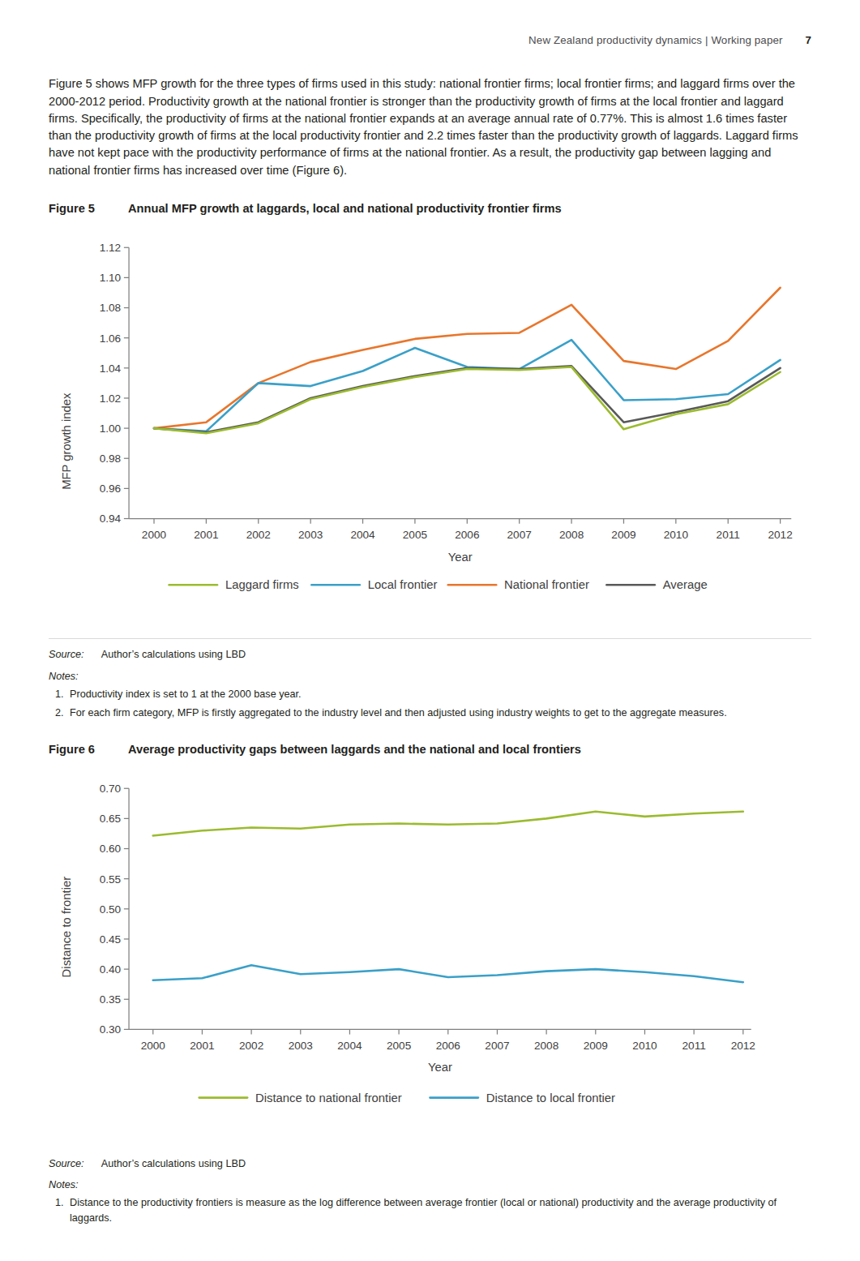New Zealand productivity dynamics | Working paper 7
Figure 5 shows MFP growth for the three types of firms used in this study: national frontier firms; local frontier firms; and laggard firms over the 2000-2012 period. Productivity growth at the national frontier is stronger than the productivity growth of firms at the local frontier and laggard firms. Specifically, the productivity of firms at the national frontier expands at an average annual rate of 0.77%. This is almost 1.6 times faster than the productivity growth of firms at the local productivity frontier and 2.2 times faster than the productivity growth of laggards. Laggard firms have not kept pace with the productivity performance of firms at the national frontier. As a result, the productivity gap between lagging and national frontier firms has increased over time (Figure 6).
Figure 5 Annual MFP growth at laggards, local and national productivity frontier firms
MFP growth index 1.12 1.10 1.08 1.06 1.04 1.02 1.00 0.98 0.96 0.94 2000 2001 2002 2003 2004 2005 2006 2007 2008 2009 2010 2011 2012 Year Laggard firms Local frontier National frontier Average
Source: Author’s calculations using LBD
Notes:
Productivity index is set to 1 at the 2000 base year.
For each firm category, MFP is firstly aggregated to the industry level and then adjusted using industry weights to get to the aggregate measures.
Figure 6 Average productivity gaps between laggards and the national and local frontiers
Distance to frontier 0.70 0.65 0.60 0.55 0.50 0.45 0.40 0.35 0.30 2000 2001 2002 2003 2004 2005 2006 2007 2008 2009 2010 2011 2012 Year Distance to national frontier Distance to local frontier
Source: Author’s calculations using LBD
Notes:
Distance to the productivity frontiers is measure as the log difference between average frontier (local or national) productivity and the average productivity of laggards.